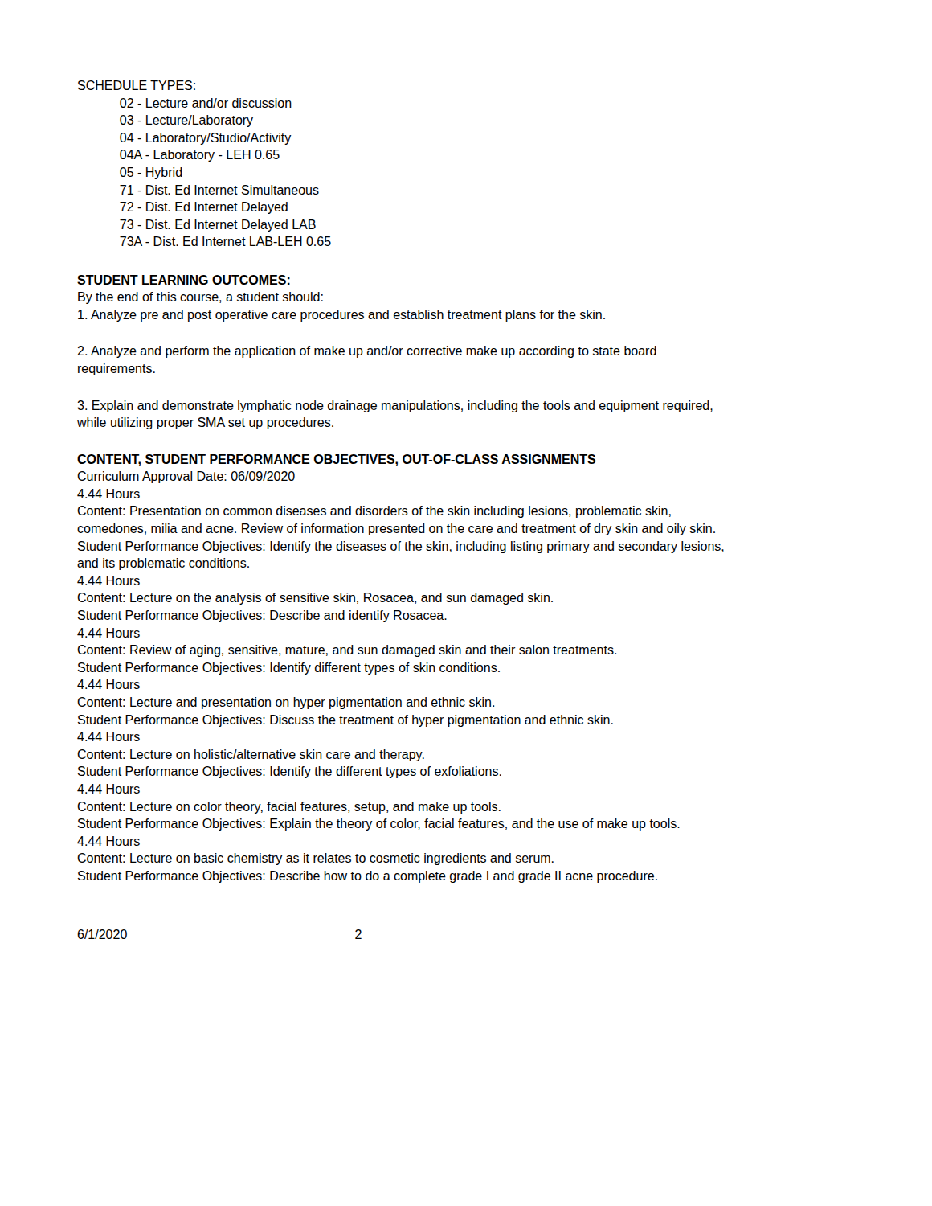SCHEDULE TYPES:
02 - Lecture and/or discussion
03 - Lecture/Laboratory
04 - Laboratory/Studio/Activity
04A - Laboratory - LEH 0.65
05 - Hybrid
71 - Dist. Ed Internet Simultaneous
72 - Dist. Ed Internet Delayed
73 - Dist. Ed Internet Delayed LAB
73A - Dist. Ed Internet LAB-LEH 0.65
STUDENT LEARNING OUTCOMES:
By the end of this course, a student should:
1. Analyze pre and post operative care procedures and establish treatment plans for the skin.
2. Analyze and perform the application of make up and/or corrective make up according to state board requirements.
3. Explain and demonstrate lymphatic node drainage manipulations, including the tools and equipment required, while utilizing proper SMA set up procedures.
CONTENT, STUDENT PERFORMANCE OBJECTIVES, OUT-OF-CLASS ASSIGNMENTS
Curriculum Approval Date: 06/09/2020
4.44 Hours
Content: Presentation on common diseases and disorders of the skin including lesions, problematic skin, comedones, milia and acne. Review of information presented on the care and treatment of dry skin and oily skin.
Student Performance Objectives: Identify the diseases of the skin, including listing primary and secondary lesions, and its problematic conditions.
4.44 Hours
Content: Lecture on the analysis of sensitive skin, Rosacea, and sun damaged skin.
Student Performance Objectives: Describe and identify Rosacea.
4.44 Hours
Content: Review of aging, sensitive, mature, and sun damaged skin and their salon treatments.
Student Performance Objectives: Identify different types of skin conditions.
4.44 Hours
Content: Lecture and presentation on hyper pigmentation and ethnic skin.
Student Performance Objectives: Discuss the treatment of hyper pigmentation and ethnic skin.
4.44 Hours
Content: Lecture on holistic/alternative skin care and therapy.
Student Performance Objectives: Identify the different types of exfoliations.
4.44 Hours
Content: Lecture on color theory, facial features, setup, and make up tools.
Student Performance Objectives: Explain the theory of color, facial features, and the use of make up tools.
4.44 Hours
Content: Lecture on basic chemistry as it relates to cosmetic ingredients and serum.
Student Performance Objectives: Describe how to do a complete grade I and grade II acne procedure.
6/1/2020 2